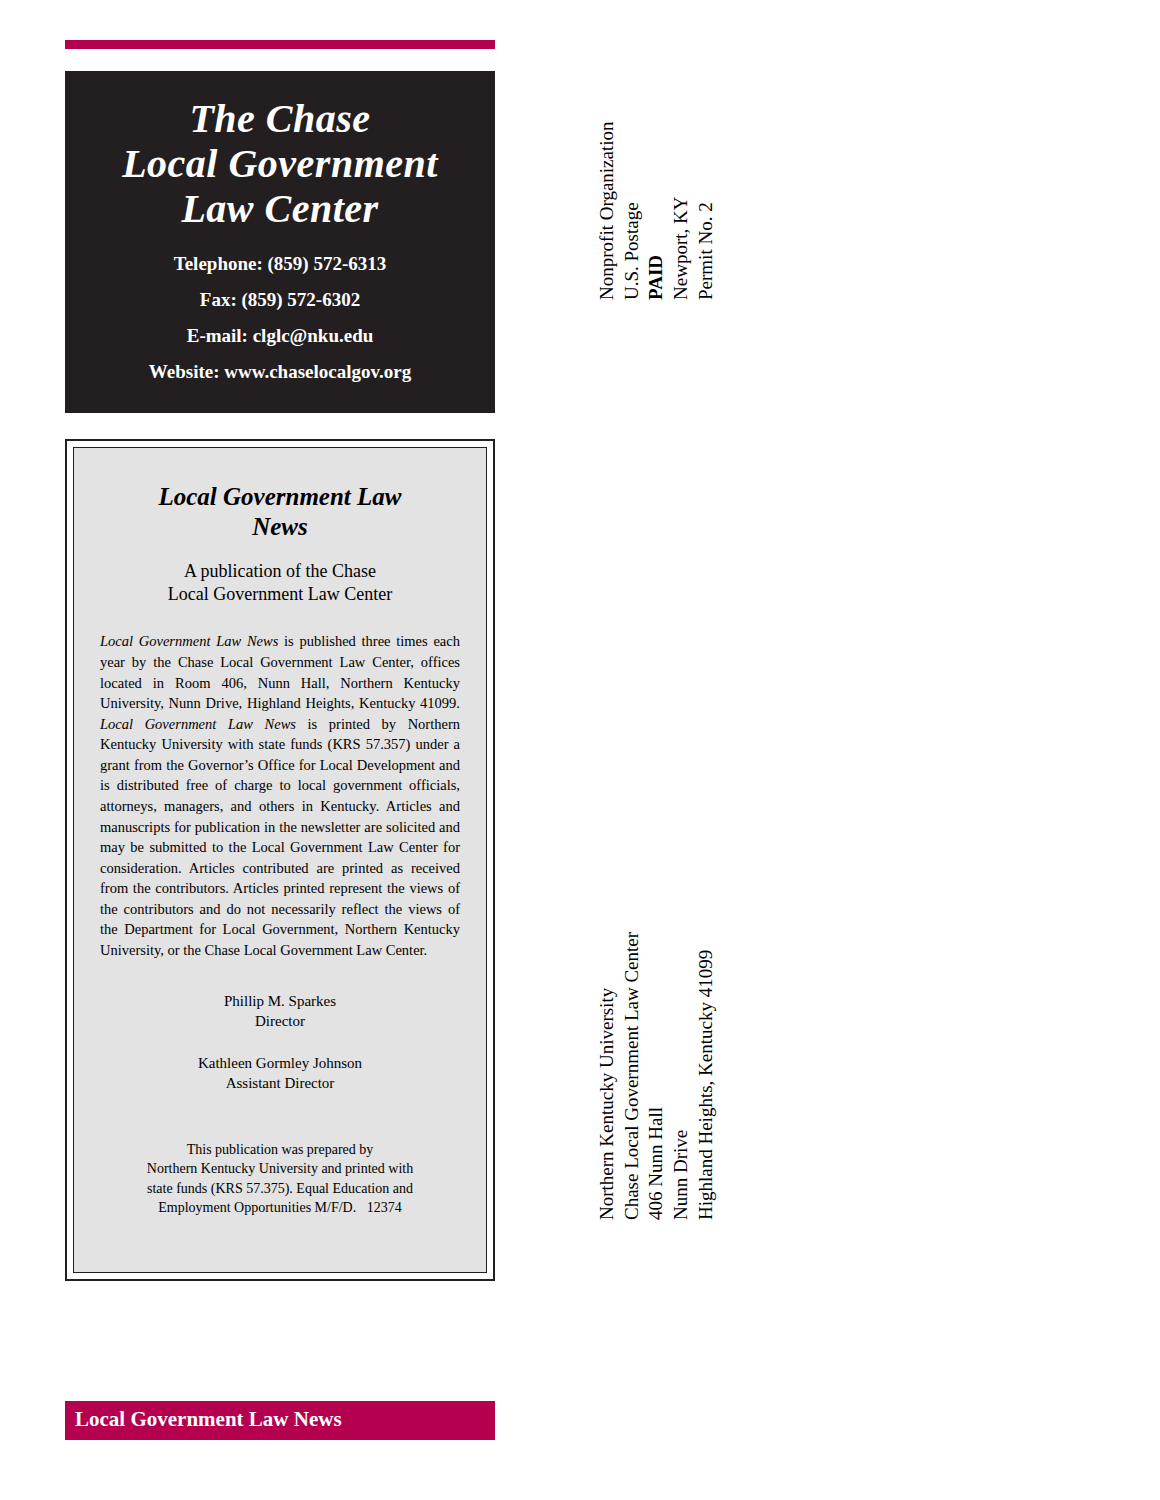The Chase
Local Government
Law Center
Telephone: (859) 572-6313
Fax: (859) 572-6302
E-mail: clglc@nku.edu
Website: www.chaselocalgov.org
Local Government Law
News
A publication of the Chase
Local Government Law Center
Local Government Law News is published three times each year by the Chase Local Government Law Center, offices located in Room 406, Nunn Hall, Northern Kentucky University, Nunn Drive, Highland Heights, Kentucky 41099. Local Government Law News is printed by Northern Kentucky University with state funds (KRS 57.357) under a grant from the Governor’s Office for Local Development and is distributed free of charge to local government officials, attorneys, managers, and others in Kentucky. Articles and manuscripts for publication in the newsletter are solicited and may be submitted to the Local Government Law Center for consideration. Articles contributed are printed as received from the contributors. Articles printed represent the views of the contributors and do not necessarily reflect the views of the Department for Local Government, Northern Kentucky University, or the Chase Local Government Law Center.
Phillip M. Sparkes
Director
Kathleen Gormley Johnson
Assistant Director
This publication was prepared by
Northern Kentucky University and printed with
state funds (KRS 57.375). Equal Education and
Employment Opportunities M/F/D. 12374
Nonprofit Organization
U.S. Postage
PAID
Newport, KY
Permit No. 2
Northern Kentucky University
Chase Local Government Law Center
406 Nunn Hall
Nunn Drive
Highland Heights, Kentucky 41099
Local Government Law News